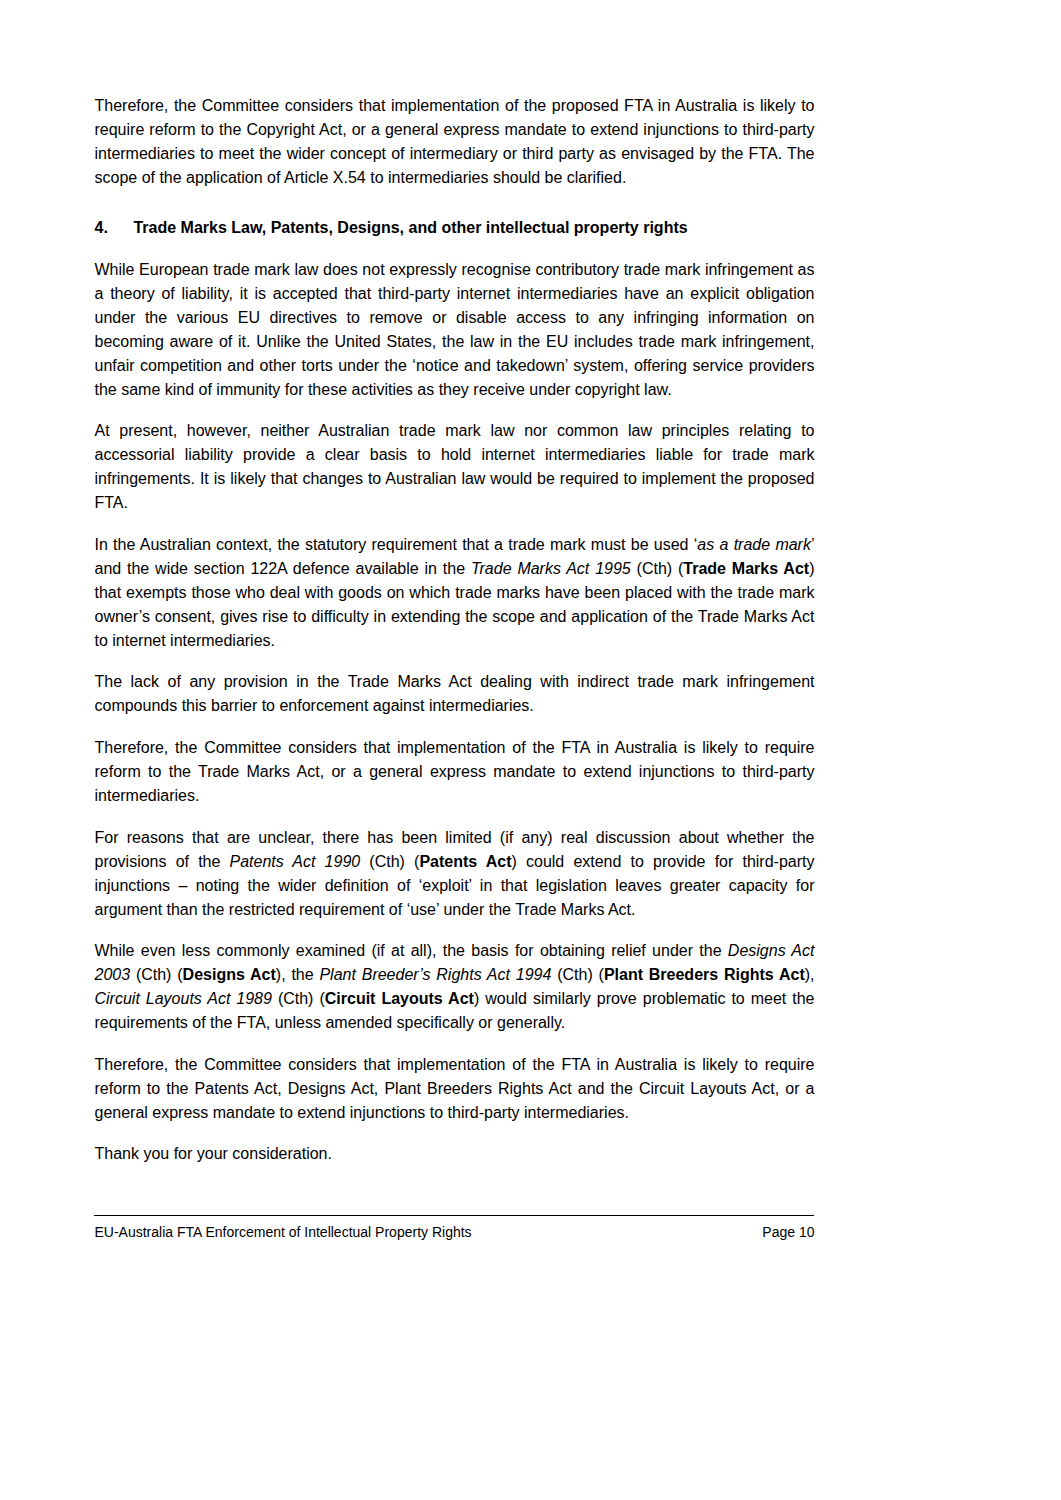Therefore, the Committee considers that implementation of the proposed FTA in Australia is likely to require reform to the Copyright Act, or a general express mandate to extend injunctions to third-party intermediaries to meet the wider concept of intermediary or third party as envisaged by the FTA. The scope of the application of Article X.54 to intermediaries should be clarified.
4. Trade Marks Law, Patents, Designs, and other intellectual property rights
While European trade mark law does not expressly recognise contributory trade mark infringement as a theory of liability, it is accepted that third-party internet intermediaries have an explicit obligation under the various EU directives to remove or disable access to any infringing information on becoming aware of it. Unlike the United States, the law in the EU includes trade mark infringement, unfair competition and other torts under the ‘notice and takedown’ system, offering service providers the same kind of immunity for these activities as they receive under copyright law.
At present, however, neither Australian trade mark law nor common law principles relating to accessorial liability provide a clear basis to hold internet intermediaries liable for trade mark infringements. It is likely that changes to Australian law would be required to implement the proposed FTA.
In the Australian context, the statutory requirement that a trade mark must be used ‘as a trade mark’ and the wide section 122A defence available in the Trade Marks Act 1995 (Cth) (Trade Marks Act) that exempts those who deal with goods on which trade marks have been placed with the trade mark owner’s consent, gives rise to difficulty in extending the scope and application of the Trade Marks Act to internet intermediaries.
The lack of any provision in the Trade Marks Act dealing with indirect trade mark infringement compounds this barrier to enforcement against intermediaries.
Therefore, the Committee considers that implementation of the FTA in Australia is likely to require reform to the Trade Marks Act, or a general express mandate to extend injunctions to third-party intermediaries.
For reasons that are unclear, there has been limited (if any) real discussion about whether the provisions of the Patents Act 1990 (Cth) (Patents Act) could extend to provide for third-party injunctions – noting the wider definition of ‘exploit’ in that legislation leaves greater capacity for argument than the restricted requirement of ‘use’ under the Trade Marks Act.
While even less commonly examined (if at all), the basis for obtaining relief under the Designs Act 2003 (Cth) (Designs Act), the Plant Breeder’s Rights Act 1994 (Cth) (Plant Breeders Rights Act), Circuit Layouts Act 1989 (Cth) (Circuit Layouts Act) would similarly prove problematic to meet the requirements of the FTA, unless amended specifically or generally.
Therefore, the Committee considers that implementation of the FTA in Australia is likely to require reform to the Patents Act, Designs Act, Plant Breeders Rights Act and the Circuit Layouts Act, or a general express mandate to extend injunctions to third-party intermediaries.
Thank you for your consideration.
EU-Australia FTA Enforcement of Intellectual Property Rights Page 10